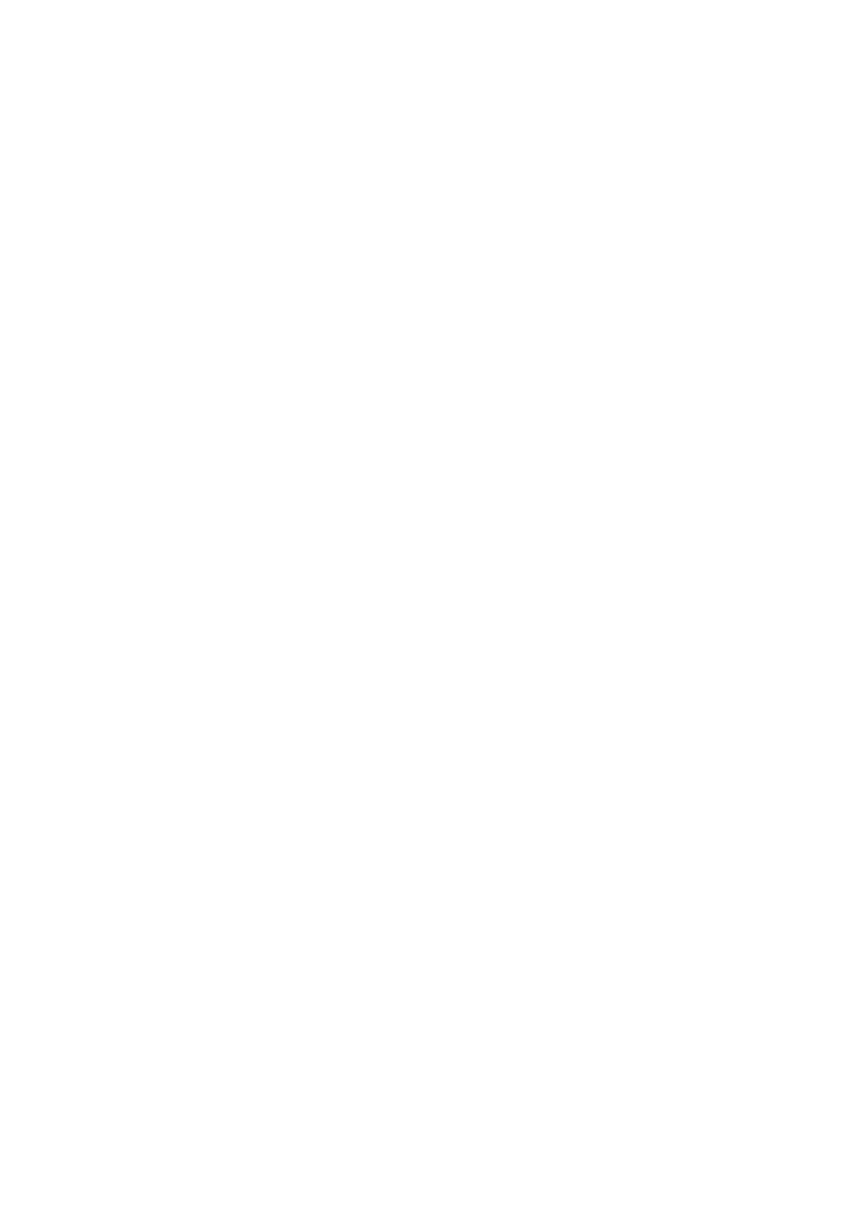Black-and-white studio portrait photograph of a bearded man in a dark suit and tie.